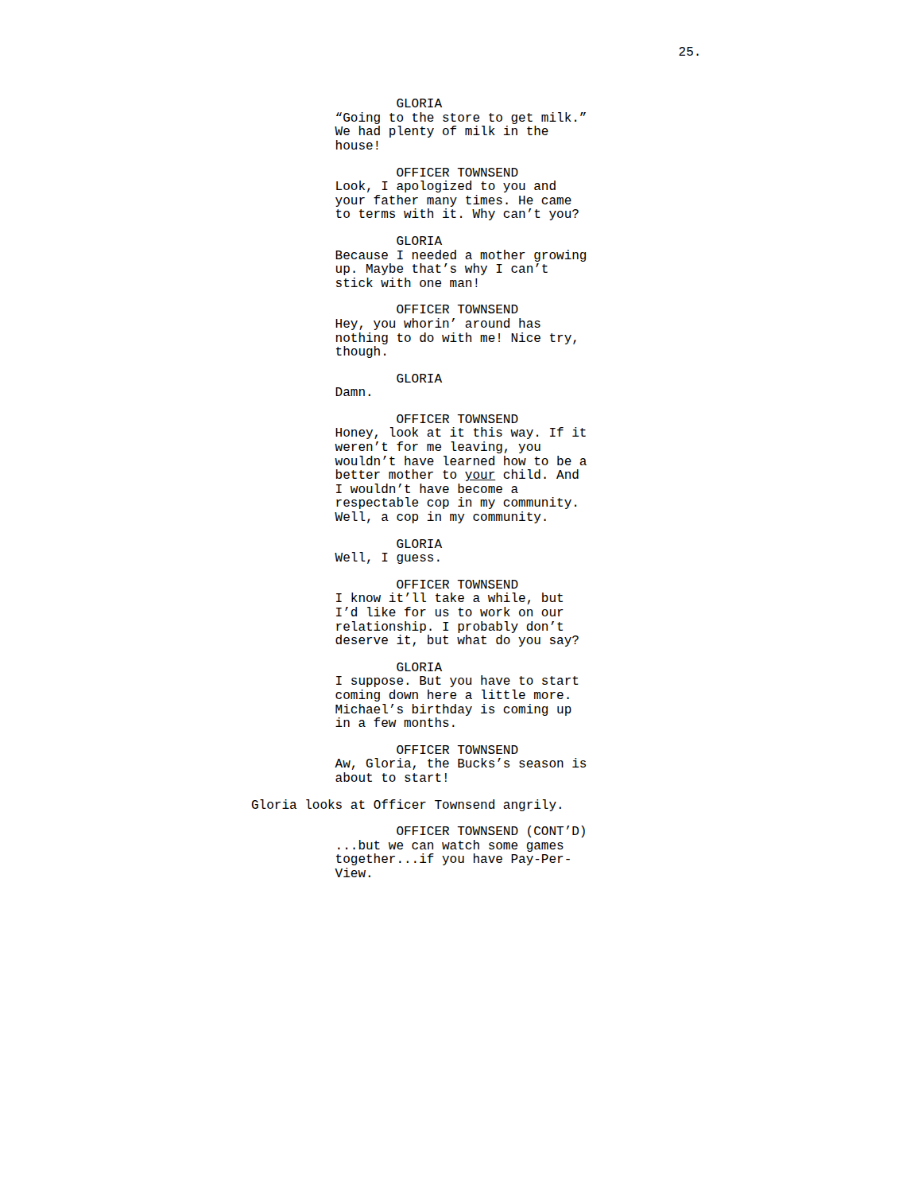25.
Gloria
“Going to the store to get milk.” We had plenty of milk in the house!
Officer Townsend
Look, I apologized to you and your father many times. He came to terms with it. Why can’t you?
Gloria
Because I needed a mother growing up. Maybe that’s why I can’t stick with one man!
Officer Townsend
Hey, you whorin’ around has nothing to do with me! Nice try, though.
Gloria
Damn.
Officer Townsend
Honey, look at it this way. If it weren’t for me leaving, you wouldn’t have learned how to be a better mother to your child. And I wouldn’t have become a respectable cop in my community. Well, a cop in my community.
Gloria
Well, I guess.
Officer Townsend
I know it’ll take a while, but I’d like for us to work on our relationship. I probably don’t deserve it, but what do you say?
Gloria
I suppose. But you have to start coming down here a little more. Michael’s birthday is coming up in a few months.
Officer Townsend
Aw, Gloria, the Bucks’s season is about to start!
Gloria looks at Officer Townsend angrily.
Officer Townsend (CONT’D)
...but we can watch some games together...if you have Pay-Per-View.